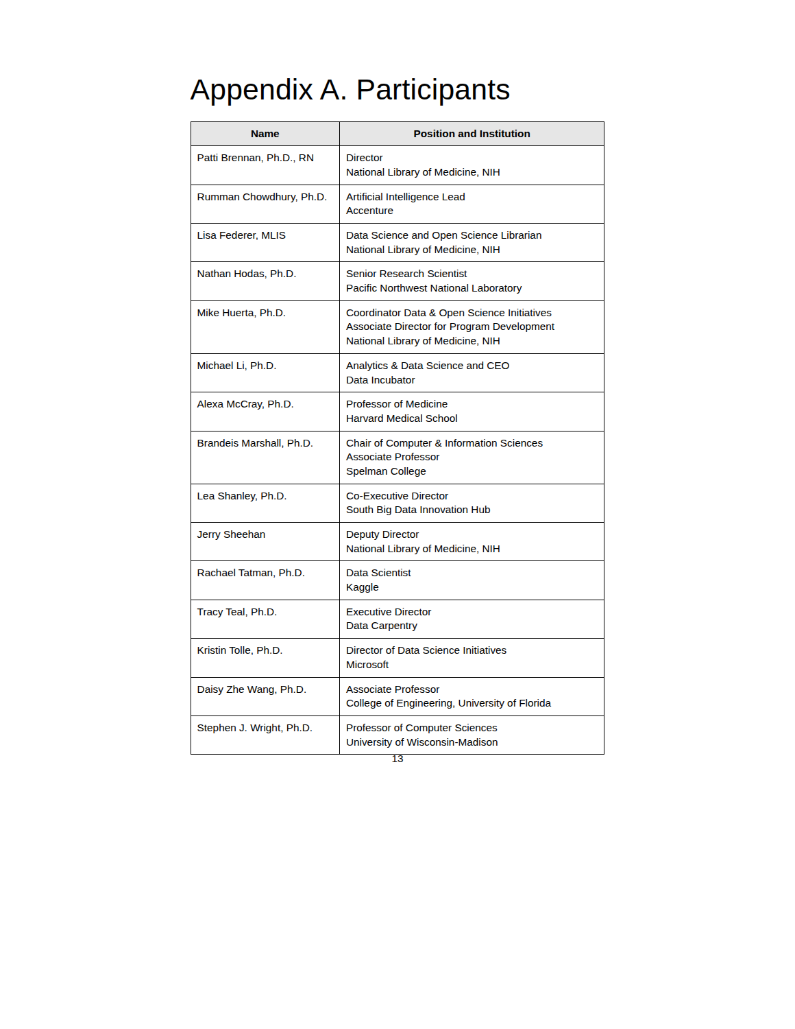Appendix A. Participants
| Name | Position and Institution |
| --- | --- |
| Patti Brennan, Ph.D., RN | Director National Library of Medicine, NIH |
| Rumman Chowdhury, Ph.D. | Artificial Intelligence Lead Accenture |
| Lisa Federer, MLIS | Data Science and Open Science Librarian National Library of Medicine, NIH |
| Nathan Hodas, Ph.D. | Senior Research Scientist Pacific Northwest National Laboratory |
| Mike Huerta, Ph.D. | Coordinator Data & Open Science Initiatives Associate Director for Program Development National Library of Medicine, NIH |
| Michael Li, Ph.D. | Analytics & Data Science and CEO Data Incubator |
| Alexa McCray, Ph.D. | Professor of Medicine Harvard Medical School |
| Brandeis Marshall, Ph.D. | Chair of Computer & Information Sciences Associate Professor Spelman College |
| Lea Shanley, Ph.D. | Co-Executive Director South Big Data Innovation Hub |
| Jerry Sheehan | Deputy Director National Library of Medicine, NIH |
| Rachael Tatman, Ph.D. | Data Scientist Kaggle |
| Tracy Teal, Ph.D. | Executive Director Data Carpentry |
| Kristin Tolle, Ph.D. | Director of Data Science Initiatives Microsoft |
| Daisy Zhe Wang, Ph.D. | Associate Professor College of Engineering, University of Florida |
| Stephen J. Wright, Ph.D. | Professor of Computer Sciences University of Wisconsin-Madison |
13